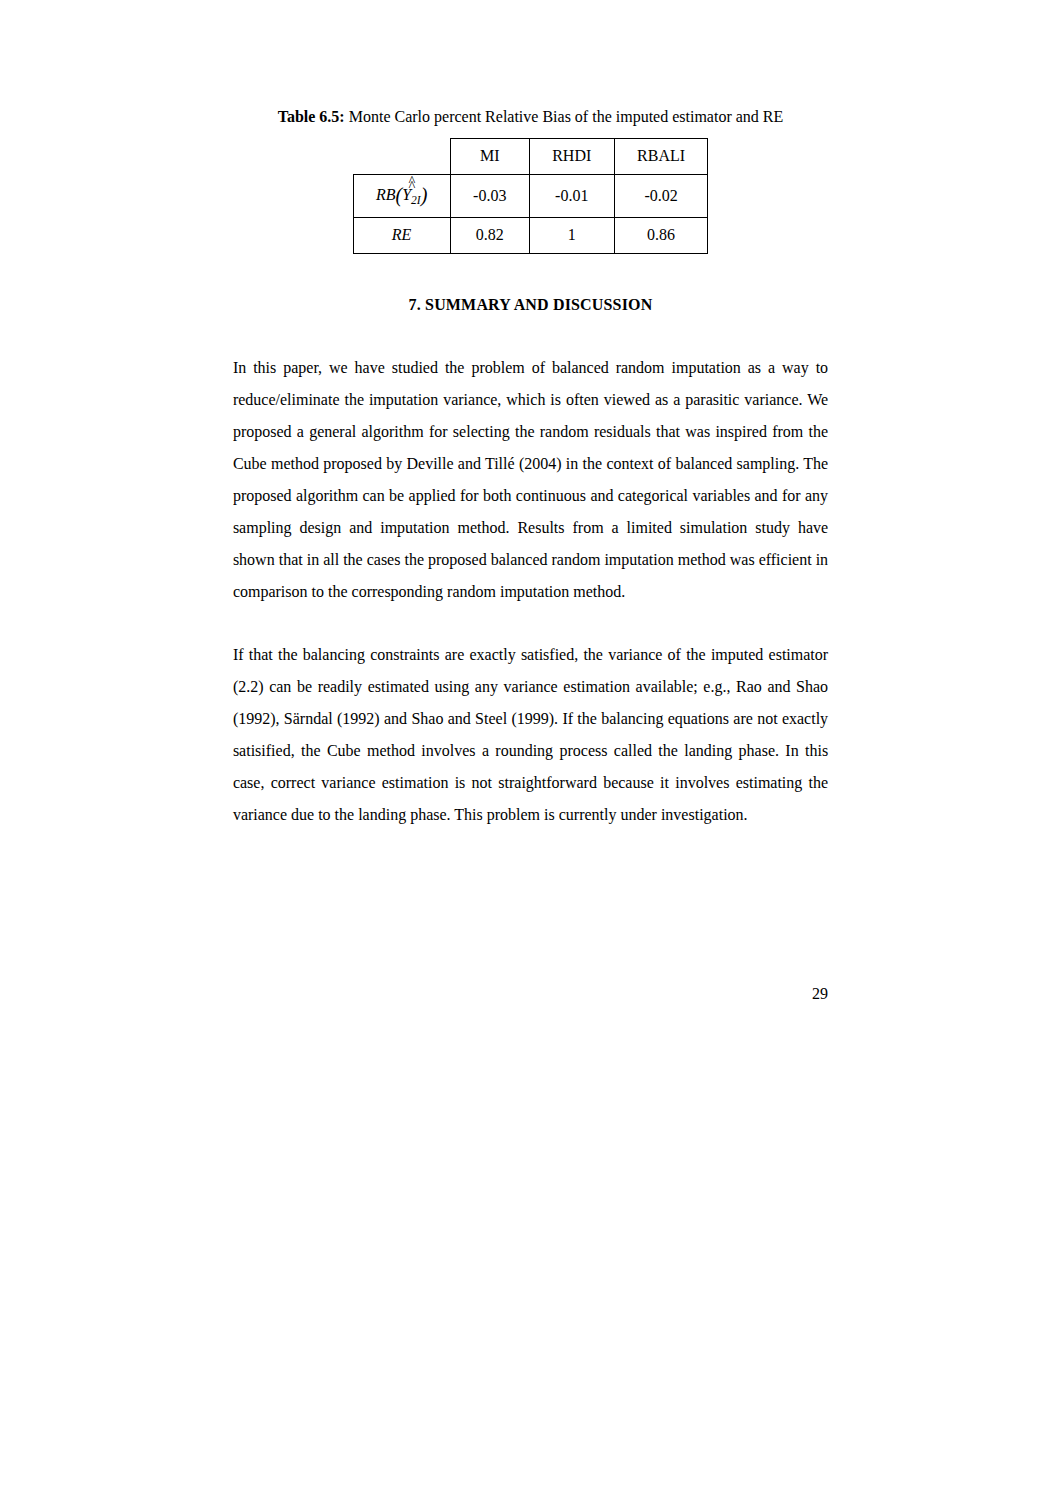Table 6.5: Monte Carlo percent Relative Bias of the imputed estimator and RE
| | MI | RHDI | RBALI |
| --- | --- | --- | --- |
| RB ( ^ ^ Y 2I ) | -0.03 | -0.01 | -0.02 |
| RE | 0.82 | 1 | 0.86 |
7. SUMMARY AND DISCUSSION
In this paper, we have studied the problem of balanced random imputation as a way to reduce/eliminate the imputation variance, which is often viewed as a parasitic variance. We proposed a general algorithm for selecting the random residuals that was inspired from the Cube method proposed by Deville and Tillé (2004) in the context of balanced sampling. The proposed algorithm can be applied for both continuous and categorical variables and for any sampling design and imputation method. Results from a limited simulation study have shown that in all the cases the proposed balanced random imputation method was efficient in comparison to the corresponding random imputation method.
If that the balancing constraints are exactly satisfied, the variance of the imputed estimator (2.2) can be readily estimated using any variance estimation available; e.g., Rao and Shao (1992), Särndal (1992) and Shao and Steel (1999). If the balancing equations are not exactly satisified, the Cube method involves a rounding process called the landing phase. In this case, correct variance estimation is not straightforward because it involves estimating the variance due to the landing phase. This problem is currently under investigation.
29